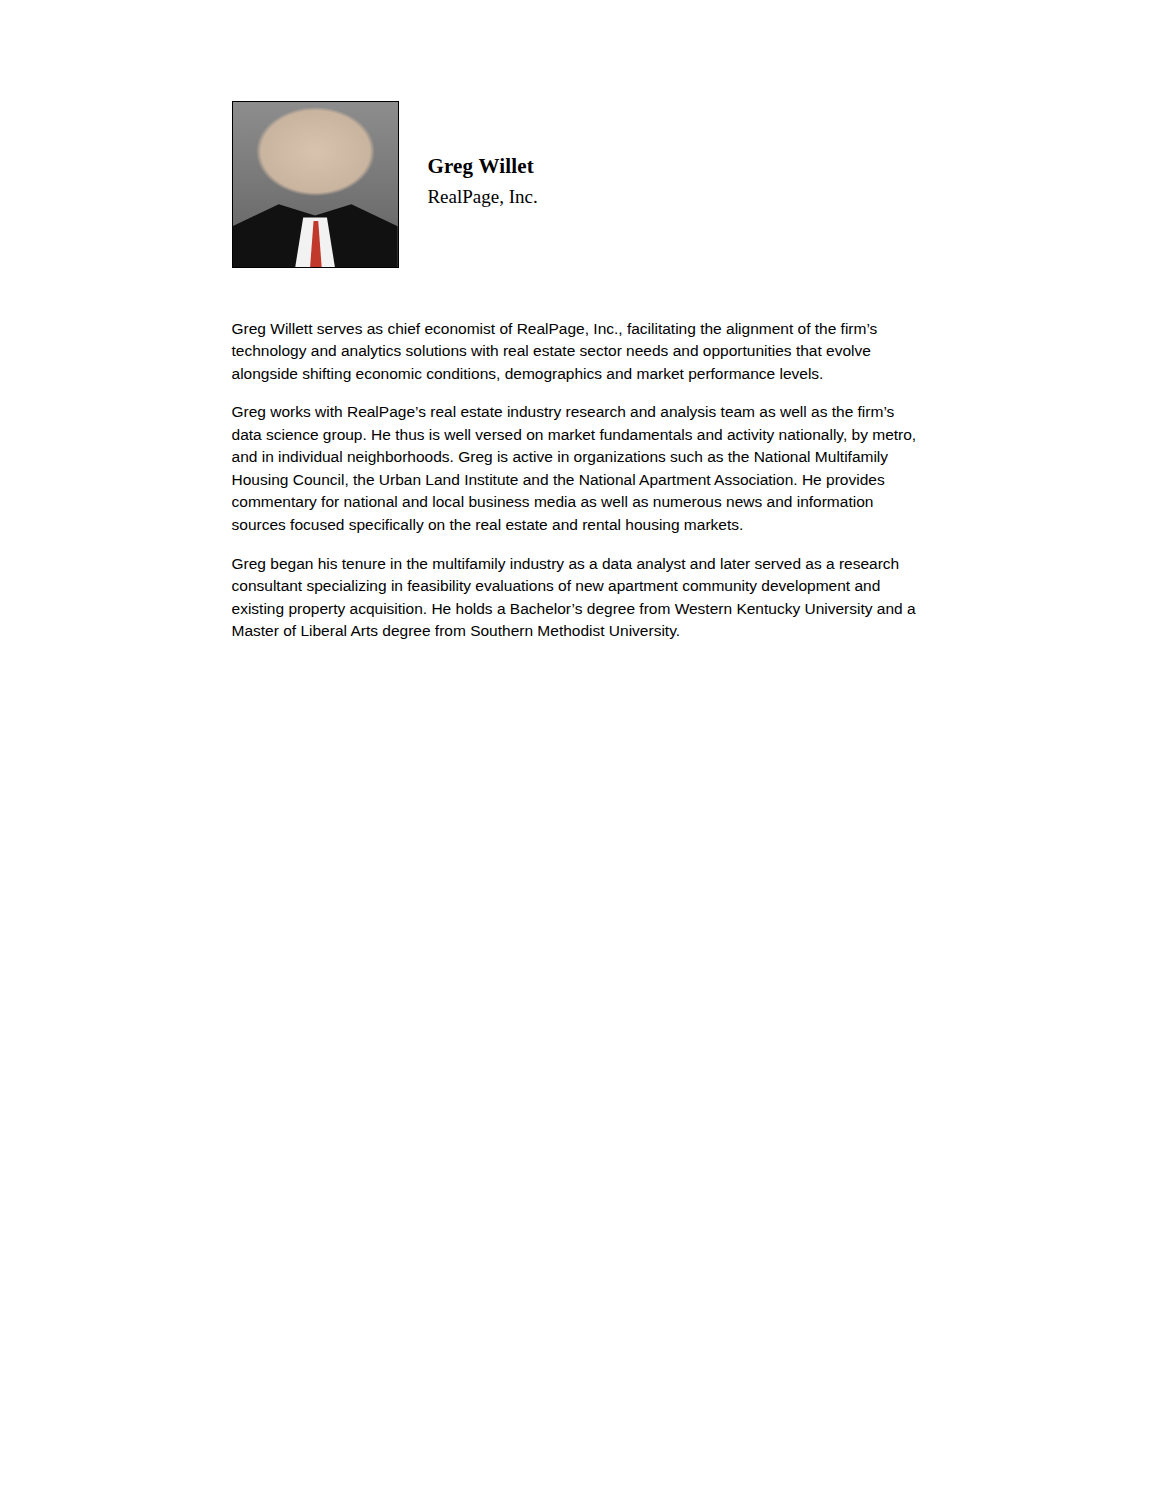Greg Willet
RealPage, Inc.
Greg Willett serves as chief economist of RealPage, Inc., facilitating the alignment of the firm’s technology and analytics solutions with real estate sector needs and opportunities that evolve alongside shifting economic conditions, demographics and market performance levels.
Greg works with RealPage’s real estate industry research and analysis team as well as the firm’s data science group. He thus is well versed on market fundamentals and activity nationally, by metro, and in individual neighborhoods. Greg is active in organizations such as the National Multifamily Housing Council, the Urban Land Institute and the National Apartment Association. He provides commentary for national and local business media as well as numerous news and information sources focused specifically on the real estate and rental housing markets.
Greg began his tenure in the multifamily industry as a data analyst and later served as a research consultant specializing in feasibility evaluations of new apartment community development and existing property acquisition. He holds a Bachelor’s degree from Western Kentucky University and a Master of Liberal Arts degree from Southern Methodist University.